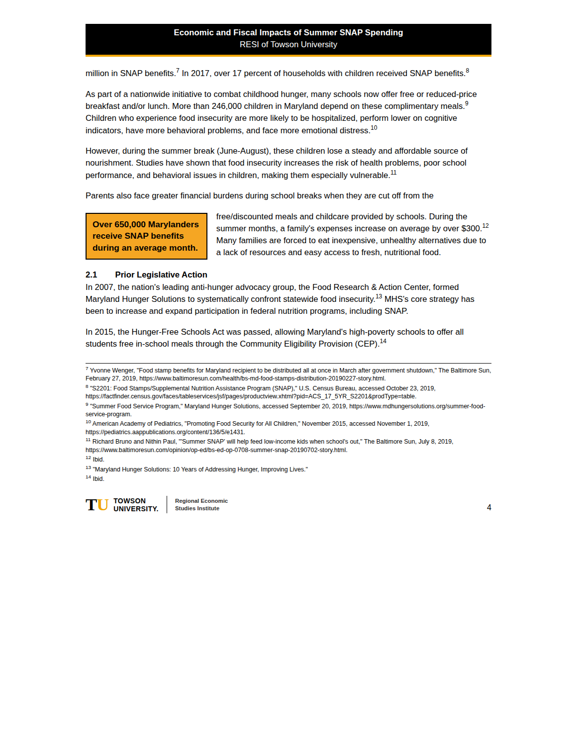Economic and Fiscal Impacts of Summer SNAP Spending
RESI of Towson University
million in SNAP benefits.7 In 2017, over 17 percent of households with children received SNAP benefits.8
As part of a nationwide initiative to combat childhood hunger, many schools now offer free or reduced-price breakfast and/or lunch. More than 246,000 children in Maryland depend on these complimentary meals.9 Children who experience food insecurity are more likely to be hospitalized, perform lower on cognitive indicators, have more behavioral problems, and face more emotional distress.10
However, during the summer break (June-August), these children lose a steady and affordable source of nourishment. Studies have shown that food insecurity increases the risk of health problems, poor school performance, and behavioral issues in children, making them especially vulnerable.11
Parents also face greater financial burdens during school breaks when they are cut off from the
Over 650,000 Marylanders receive SNAP benefits during an average month.
free/discounted meals and childcare provided by schools. During the summer months, a family's expenses increase on average by over $300.12 Many families are forced to eat inexpensive, unhealthy alternatives due to a lack of resources and easy access to fresh, nutritional food.
2.1 Prior Legislative Action
In 2007, the nation's leading anti-hunger advocacy group, the Food Research & Action Center, formed Maryland Hunger Solutions to systematically confront statewide food insecurity.13 MHS's core strategy has been to increase and expand participation in federal nutrition programs, including SNAP.
In 2015, the Hunger-Free Schools Act was passed, allowing Maryland's high-poverty schools to offer all students free in-school meals through the Community Eligibility Provision (CEP).14
7 Yvonne Wenger, "Food stamp benefits for Maryland recipient to be distributed all at once in March after government shutdown," The Baltimore Sun, February 27, 2019, https://www.baltimoresun.com/health/bs-md-food-stamps-distribution-20190227-story.html.
8 "S2201: Food Stamps/Supplemental Nutrition Assistance Program (SNAP)," U.S. Census Bureau, accessed October 23, 2019, https://factfinder.census.gov/faces/tableservices/jsf/pages/productview.xhtml?pid=ACS_17_5YR_S2201&prodType=table.
9 "Summer Food Service Program," Maryland Hunger Solutions, accessed September 20, 2019, https://www.mdhungersolutions.org/summer-food-service-program.
10 American Academy of Pediatrics, "Promoting Food Security for All Children," November 2015, accessed November 1, 2019, https://pediatrics.aappublications.org/content/136/5/e1431.
11 Richard Bruno and Nithin Paul, "'Summer SNAP' will help feed low-income kids when school's out," The Baltimore Sun, July 8, 2019, https://www.baltimoresun.com/opinion/op-ed/bs-ed-op-0708-summer-snap-20190702-story.html.
12 Ibid.
13 "Maryland Hunger Solutions: 10 Years of Addressing Hunger, Improving Lives."
14 Ibid.
TU
Towson
University.
Regional Economic
Studies Institute
4